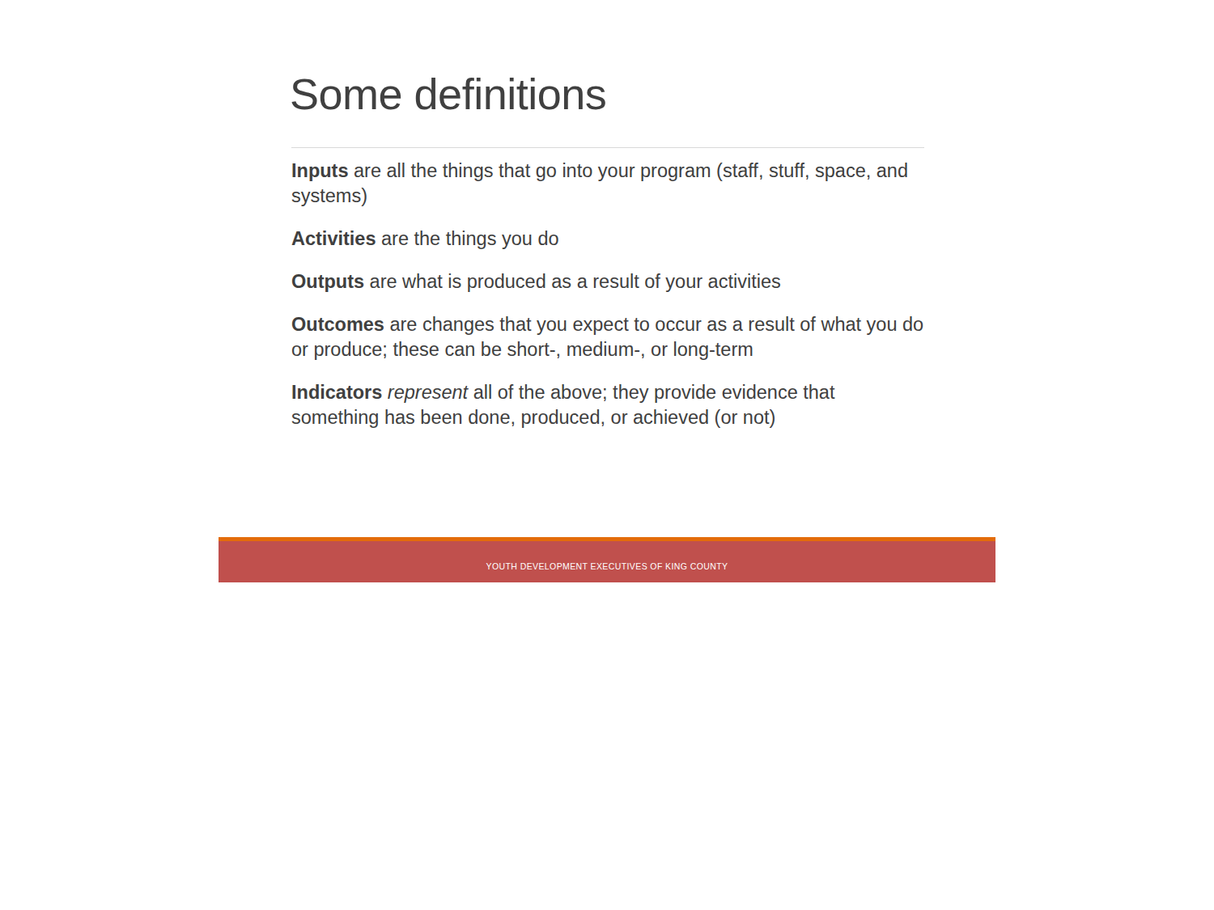Some definitions
Inputs are all the things that go into your program (staff, stuff, space, and systems)
Activities are the things you do
Outputs are what is produced as a result of your activities
Outcomes are changes that you expect to occur as a result of what you do or produce; these can be short-, medium-, or long-term
Indicators represent all of the above; they provide evidence that something has been done, produced, or achieved (or not)
Youth Development Executives of King County